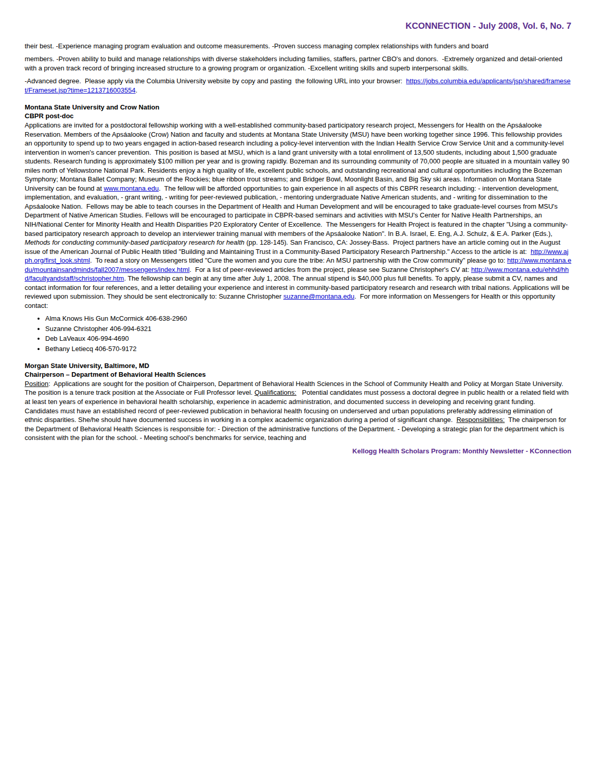KCONNECTION - July 2008, Vol. 6, No. 7
their best. -Experience managing program evaluation and outcome measurements. -Proven success managing complex relationships with funders and board
members. -Proven ability to build and manage relationships with diverse stakeholders including families, staffers, partner CBO's and donors. -Extremely organized and detail-oriented with a proven track record of bringing increased structure to a growing program or organization. -Excellent writing skills and superb interpersonal skills.
-Advanced degree. Please apply via the Columbia University website by copy and pasting the following URL into your browser: https://jobs.columbia.edu/applicants/jsp/shared/frameset/Frameset.jsp?time=1213716003554.
Montana State University and Crow Nation
CBPR post-doc
Applications are invited for a postdoctoral fellowship working with a well-established community-based participatory research project, Messengers for Health on the Apsáalooke Reservation. Members of the Apsáalooke (Crow) Nation and faculty and students at Montana State University (MSU) have been working together since 1996. This fellowship provides an opportunity to spend up to two years engaged in action-based research including a policy-level intervention with the Indian Health Service Crow Service Unit and a community-level intervention in women's cancer prevention. This position is based at MSU, which is a land grant university with a total enrollment of 13,500 students, including about 1,500 graduate students. Research funding is approximately $100 million per year and is growing rapidly. Bozeman and its surrounding community of 70,000 people are situated in a mountain valley 90 miles north of Yellowstone National Park. Residents enjoy a high quality of life, excellent public schools, and outstanding recreational and cultural opportunities including the Bozeman Symphony; Montana Ballet Company; Museum of the Rockies; blue ribbon trout streams; and Bridger Bowl, Moonlight Basin, and Big Sky ski areas. Information on Montana State University can be found at www.montana.edu. The fellow will be afforded opportunities to gain experience in all aspects of this CBPR research including: - intervention development, implementation, and evaluation, - grant writing, - writing for peer-reviewed publication, - mentoring undergraduate Native American students, and - writing for dissemination to the Apsáalooke Nation. Fellows may be able to teach courses in the Department of Health and Human Development and will be encouraged to take graduate-level courses from MSU's Department of Native American Studies. Fellows will be encouraged to participate in CBPR-based seminars and activities with MSU's Center for Native Health Partnerships, an NIH/National Center for Minority Health and Health Disparities P20 Exploratory Center of Excellence. The Messengers for Health Project is featured in the chapter "Using a community-based participatory research approach to develop an interviewer training manual with members of the Apsáalooke Nation". In B.A. Israel, E. Eng, A.J. Schulz, & E.A. Parker (Eds.), Methods for conducting community-based participatory research for health (pp. 128-145). San Francisco, CA: Jossey-Bass. Project partners have an article coming out in the August issue of the American Journal of Public Health titled "Building and Maintaining Trust in a Community-Based Participatory Research Partnership." Access to the article is at: http://www.ajph.org/first_look.shtml. To read a story on Messengers titled "Cure the women and you cure the tribe: An MSU partnership with the Crow community" please go to: http://www.montana.edu/mountainsandminds/fall2007/messengers/index.html. For a list of peer-reviewed articles from the project, please see Suzanne Christopher's CV at: http://www.montana.edu/ehhd/hhd/facultyandstaff/schristopher.htm. The fellowship can begin at any time after July 1, 2008. The annual stipend is $40,000 plus full benefits. To apply, please submit a CV, names and contact information for four references, and a letter detailing your experience and interest in community-based participatory research and research with tribal nations. Applications will be reviewed upon submission. They should be sent electronically to: Suzanne Christopher suzanne@montana.edu. For more information on Messengers for Health or this opportunity contact:
Alma Knows His Gun McCormick 406-638-2960
Suzanne Christopher 406-994-6321
Deb LaVeaux 406-994-4690
Bethany Letiecq 406-570-9172
Morgan State University, Baltimore, MD
Chairperson – Department of Behavioral Health Sciences
Position: Applications are sought for the position of Chairperson, Department of Behavioral Health Sciences in the School of Community Health and Policy at Morgan State University. The position is a tenure track position at the Associate or Full Professor level. Qualifications: Potential candidates must possess a doctoral degree in public health or a related field with at least ten years of experience in behavioral health scholarship, experience in academic administration, and documented success in developing and receiving grant funding. Candidates must have an established record of peer-reviewed publication in behavioral health focusing on underserved and urban populations preferably addressing elimination of ethnic disparities. She/he should have documented success in working in a complex academic organization during a period of significant change. Responsibilities: The chairperson for the Department of Behavioral Health Sciences is responsible for: - Direction of the administrative functions of the Department. - Developing a strategic plan for the department which is consistent with the plan for the school. - Meeting school's benchmarks for service, teaching and
Kellogg Health Scholars Program: Monthly Newsletter - KConnection